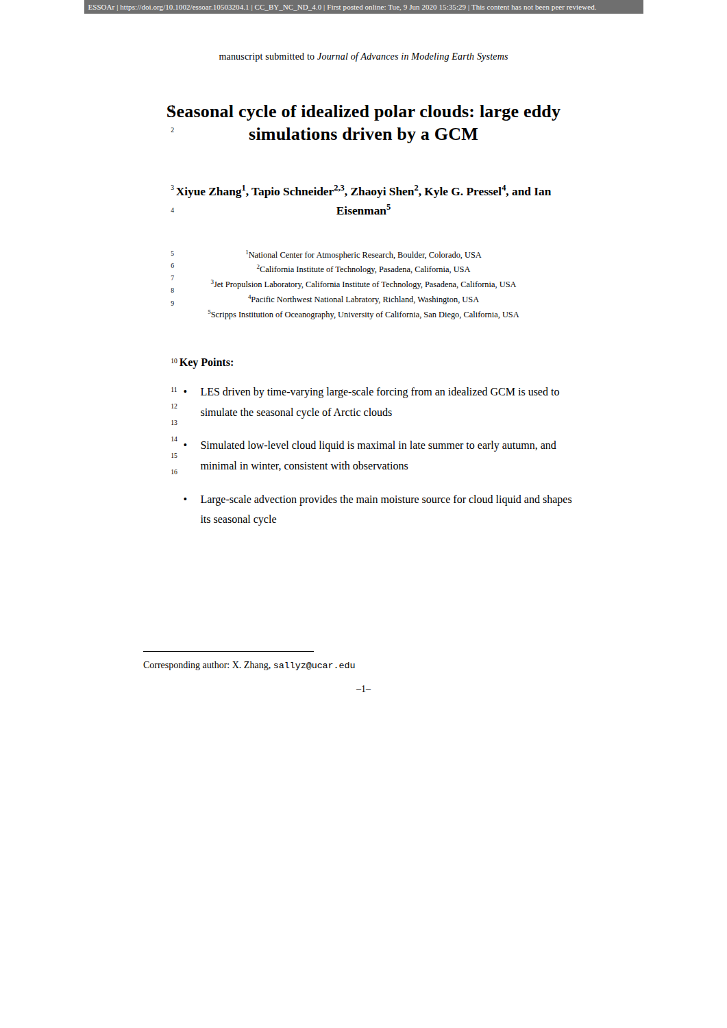ESSOAr | https://doi.org/10.1002/essoar.10503204.1 | CC_BY_NC_ND_4.0 | First posted online: Tue, 9 Jun 2020 15:35:29 | This content has not been peer reviewed.
manuscript submitted to Journal of Advances in Modeling Earth Systems
1 2
Seasonal cycle of idealized polar clouds: large eddy
simulations driven by a GCM
3 4
Xiyue Zhang1, Tapio Schneider2,3, Zhaoyi Shen2, Kyle G. Pressel4, and Ian
Eisenman5
5 6 7 8 9
1National Center for Atmospheric Research, Boulder, Colorado, USA
2California Institute of Technology, Pasadena, California, USA
3Jet Propulsion Laboratory, California Institute of Technology, Pasadena, California, USA
4Pacific Northwest National Labratory, Richland, Washington, USA
5Scripps Institution of Oceanography, University of California, San Diego, California, USA
10
Key Points:
11 12 13 14 15 16
LES driven by time-varying large-scale forcing from an idealized GCM is used to simulate the seasonal cycle of Arctic clouds
Simulated low-level cloud liquid is maximal in late summer to early autumn, and minimal in winter, consistent with observations
Large-scale advection provides the main moisture source for cloud liquid and shapes its seasonal cycle
Corresponding author: X. Zhang, sallyz@ucar.edu
–1–